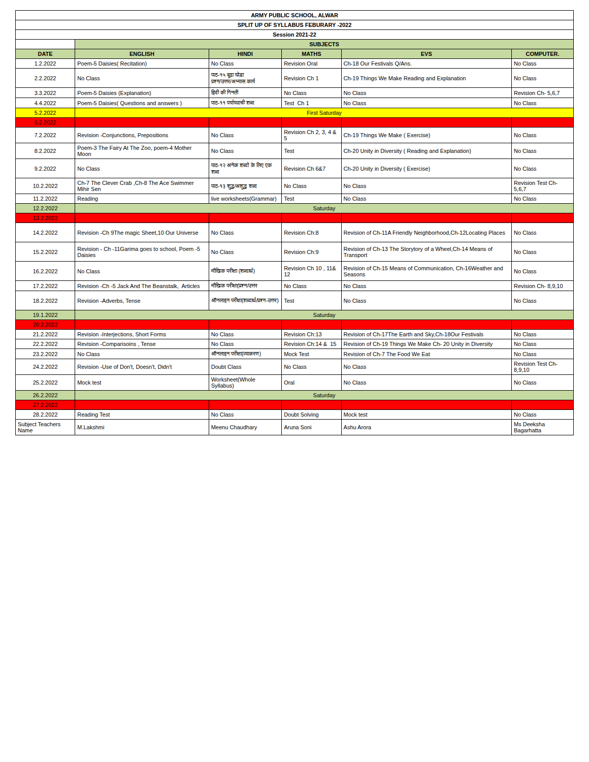| ARMY PUBLIC SCHOOL, ALWAR |
| SPLIT UP OF SYLLABUS FEBURARY -2022 |
| Session 2021-22 |
| | SUBJECTS |
| DATE | ENGLISH | HINDI | MATHS | EVS | COMPUTER. |
| 1.2.2022 | Poem-5 Daisies( Recitation) | No Class | Revision Oral | Ch-18 Our Festivals Q/Ans. | No Class |
| 2.2.2022 | No Class | पाठ-१५ बूढ़ा घोड़ा प्रश्न/उत्तर/अभ्यास कार्य | Revision Ch 1 | Ch-19 Things We Make Reading and Explanation | No Class |
| 3.3.2022 | Poem-5 Daisies (Explanation) | हिंदी की गिनती | No Class | No Class | Revision Ch- 5,6,7 |
| 4.4.2022 | Poem-5 Daisies( Questions and answers ) | पाठ-११ पर्यायवाची शब्द | Test Ch 1 | No Class | No Class |
| 5.2.2022 | First Saturday |
| 6.2.2022 | | | | | |
| 7.2.2022 | Revision -Conjunctions, Prepositions | No Class | Revision Ch 2, 3, 4 & 5 | Ch-19 Things We Make ( Exercise) | No Class |
| 8.2.2022 | Poem-3 The Fairy At The Zoo, poem-4 Mother Moon | No Class | Test | Ch-20 Unity in Diversity ( Reading and Explanation) | No Class |
| 9.2.2022 | No Class | पाठ-१२ अनेक शब्दों के लिए एक शब्द | Revision Ch 6&7 | Ch-20 Unity in Diversity ( Exercise) | No Class |
| 10.2.2022 | Ch-7 The Clever Crab ,Ch-8 The Ace Swimmer Mihir Sen | पाठ-१३ शुद्ध/अशुद्ध शब्द | No Class | No Class | Revision Test Ch- 5,6,7 |
| 11.2.2022 | Reading | live worksheets(Grammar) | Test | No Class | No Class |
| 12.2.2022 | Saturday |
| 13.2.2022 | | | | | |
| 14.2.2022 | Revision -Ch 9The magic Sheet,10 Our Universe | No Class | Revision Ch:8 | Revision of Ch-11A Friendly Neighborhood,Ch-12Locating Places | No Class |
| 15.2.2022 | Revision - Ch -11Garima goes to school, Poem -5 Daisies | No Class | Revision Ch:9 | Revision of Ch-13 The Storytory of a Wheel,Ch-14 Means of Transport | No Class |
| 16.2.2022 | No Class | मौखिक परीक्षा (शब्दार्थ) | Revision Ch 10 , 11& 12 | Revision of Ch-15 Means of Communication, Ch-16Weather and Seasons | No Class |
| 17.2.2022 | Revision -Ch -5 Jack And The Beanstalk, Articles | मौखिक परीक्षा(प्रश्न/उत्तर | No Class | No Class | Revision Ch- 8,9,10 |
| 18.2.2022 | Revision -Adverbs, Tense | ऑनलाइन परीक्षा(शब्दार्थ/प्रश्न-उत्तर) | Test | No Class | No Class |
| 19.1.2022 | Saturday |
| 20.2.2022 | | | | | |
| 21.2.2022 | Revision -Interjections, Short Forms | No Class | Revision Ch:13 | Revision of Ch-17The Earth and Sky,Ch-18Our Festivals | No Class |
| 22.2.2022 | Revision -Comparisoins , Tense | No Class | Revision Ch:14 & 15 | Revision of Ch-19 Things We Make Ch- 20 Unity in Diversity | No Class |
| 23.2.2022 | No Class | ऑनलाइन परीक्षा(व्याकरण) | Mock Test | Revision of Ch-7 The Food We Eat | No Class |
| 24.2.2022 | Revision -Use of Don't, Doesn't, Didn't | Doubt Class | No Class | No Class | Revision Test Ch- 8,9,10 |
| 25.2.2022 | Mock test | Worksheet(Whole Syllabus) | Oral | No Class | No Class |
| 26.2.2022 | Saturday |
| 27.2.2022 | | | | | |
| 28.2.2022 | Reading Test | No Class | Doubt Solving | Mock test | No Class |
| Subject Teachers Name | M.Lakshmi | Meenu Chaudhary | Aruna Soni | Ashu Arora | Ms Deeksha Bagarhatta |